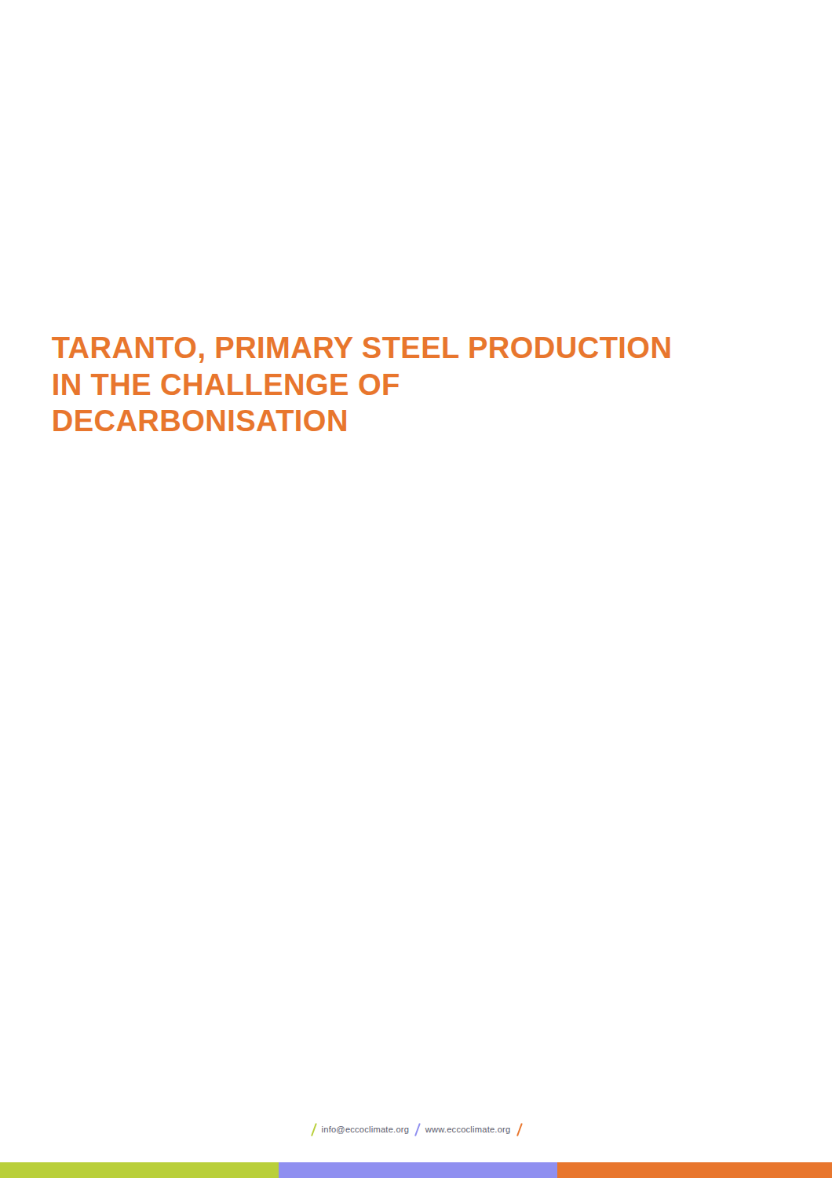Taranto, primary steel production in the challenge of decarbonisation
info@eccoclimate.org www.eccoclimate.org